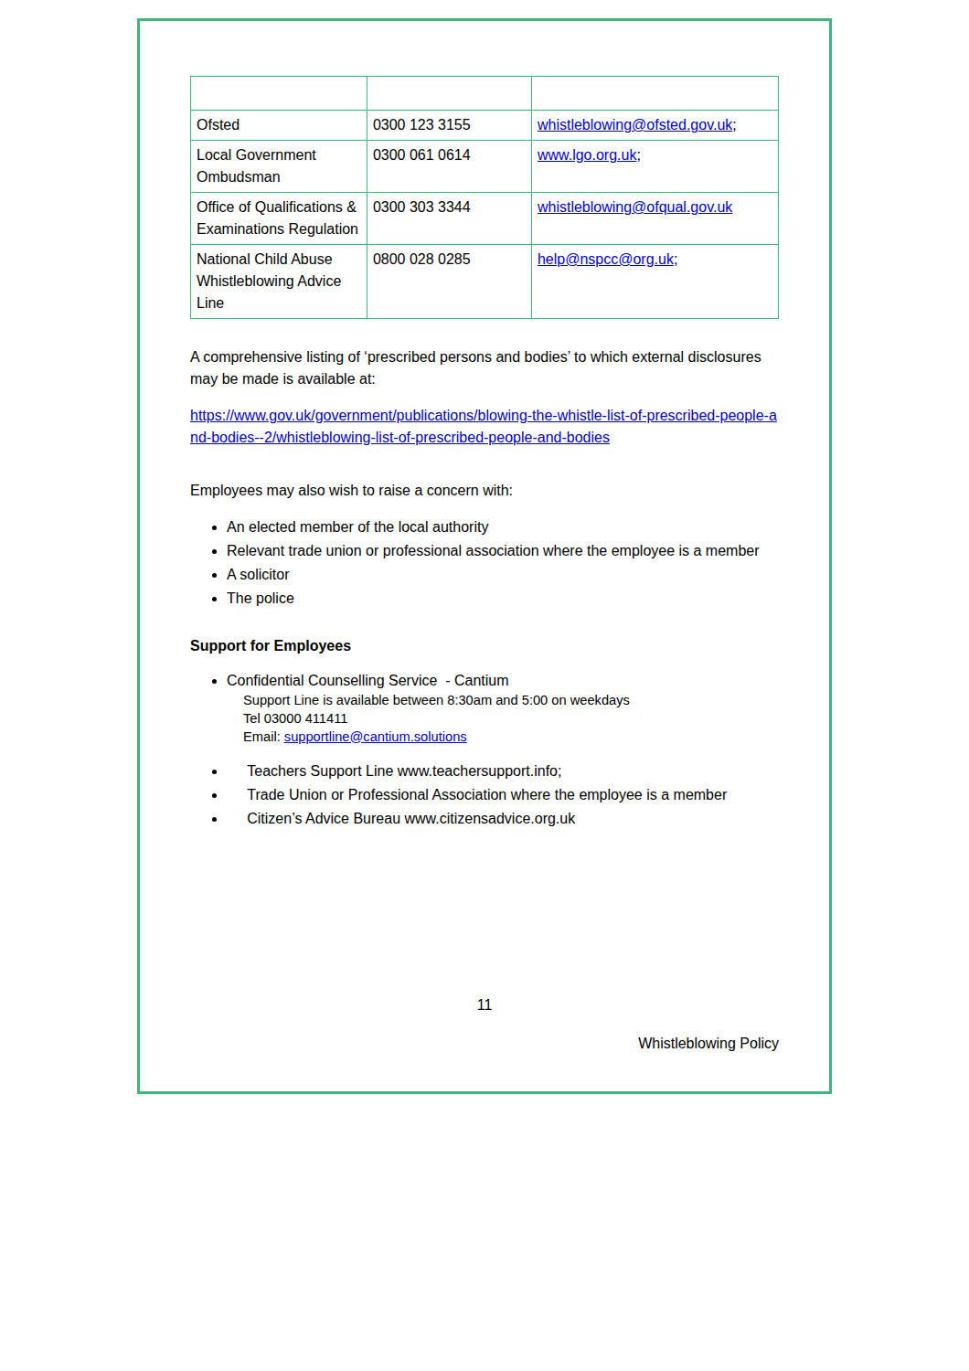| Ofsted | 0300 123 3155 | whistleblowing@ofsted.gov.uk ; |
| Local Government Ombudsman | 0300 061 0614 | www.lgo.org.uk ; |
| Office of Qualifications & Examinations Regulation | 0300 303 3344 | whistleblowing@ofqual.gov.uk |
| National Child Abuse Whistleblowing Advice Line | 0800 028 0285 | help@nspcc@org.uk ; |
A comprehensive listing of ‘prescribed persons and bodies’ to which external disclosures may be made is available at:
https://www.gov.uk/government/publications/blowing-the-whistle-list-of-prescribed-people-and-bodies--2/whistleblowing-list-of-prescribed-people-and-bodies
Employees may also wish to raise a concern with:
An elected member of the local authority
Relevant trade union or professional association where the employee is a member
A solicitor
The police
Support for Employees
Confidential Counselling Service - Cantium
Support Line is available between 8:30am and 5:00 on weekdays
Tel 03000 411411
Email: supportline@cantium.solutions
Teachers Support Line www.teachersupport.info;
Trade Union or Professional Association where the employee is a member
Citizen’s Advice Bureau www.citizensadvice.org.uk
11
Whistleblowing Policy